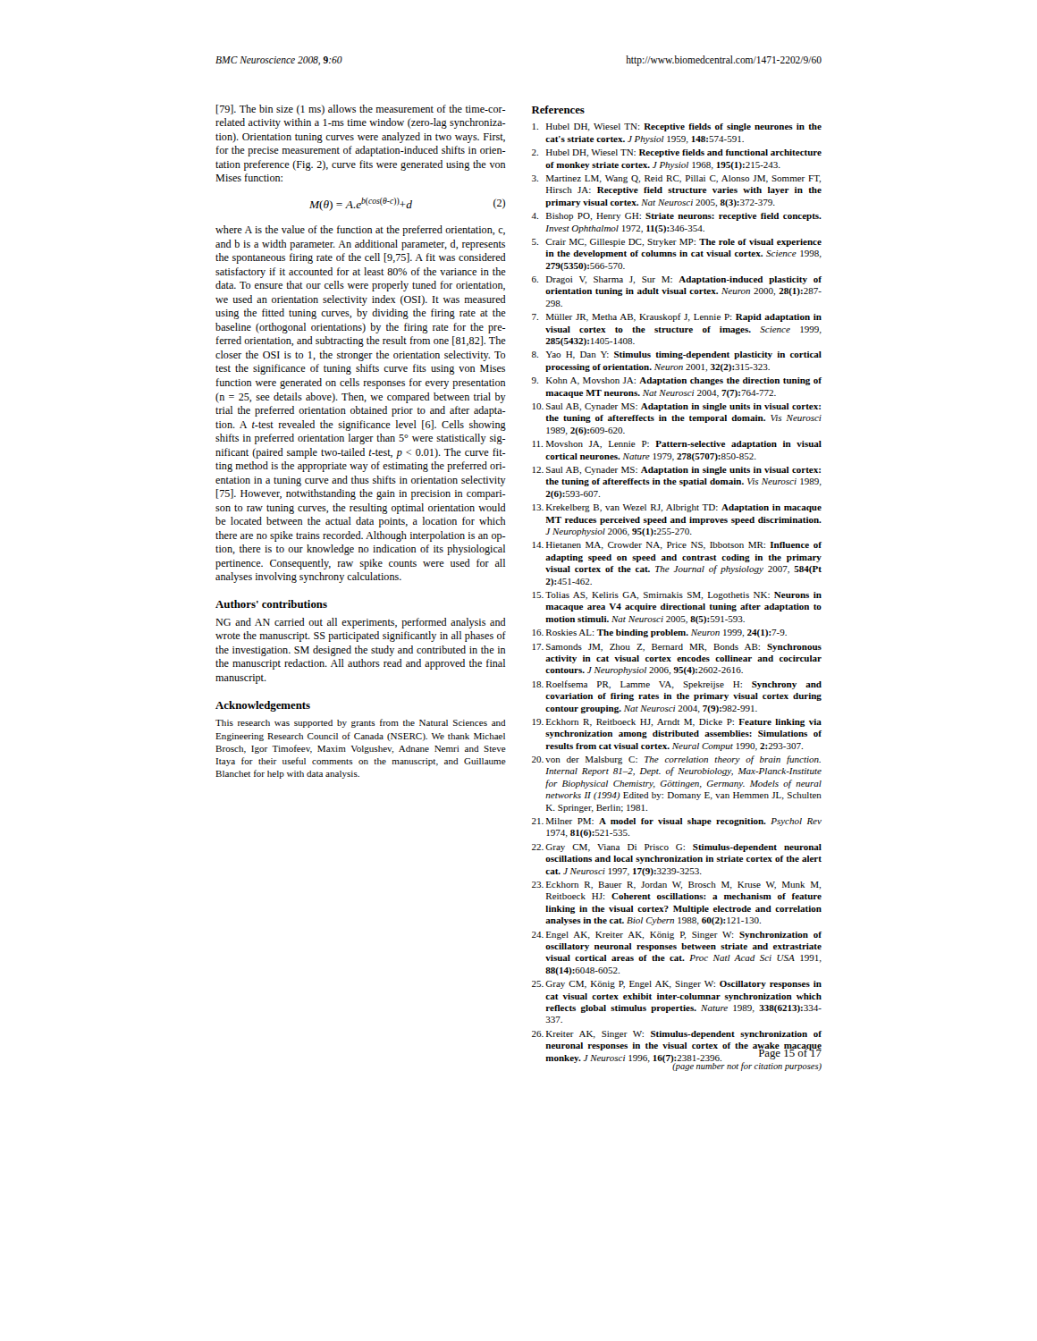BMC Neuroscience 2008, 9:60
http://www.biomedcentral.com/1471-2202/9/60
[79]. The bin size (1 ms) allows the measurement of the time-correlated activity within a 1-ms time window (zero-lag synchronization). Orientation tuning curves were analyzed in two ways. First, for the precise measurement of adaptation-induced shifts in orientation preference (Fig. 2), curve fits were generated using the von Mises function:
M(θ) = A.eb(cos(θ-c))+d (2)
where A is the value of the function at the preferred orientation, c, and b is a width parameter. An additional parameter, d, represents the spontaneous firing rate of the cell [9,75]. A fit was considered satisfactory if it accounted for at least 80% of the variance in the data. To ensure that our cells were properly tuned for orientation, we used an orientation selectivity index (OSI). It was measured using the fitted tuning curves, by dividing the firing rate at the baseline (orthogonal orientations) by the firing rate for the preferred orientation, and subtracting the result from one [81,82]. The closer the OSI is to 1, the stronger the orientation selectivity. To test the significance of tuning shifts curve fits using von Mises function were generated on cells responses for every presentation (n = 25, see details above). Then, we compared between trial by trial the preferred orientation obtained prior to and after adaptation. A t-test revealed the significance level [6]. Cells showing shifts in preferred orientation larger than 5° were statistically significant (paired sample two-tailed t-test, p < 0.01). The curve fitting method is the appropriate way of estimating the preferred orientation in a tuning curve and thus shifts in orientation selectivity [75]. However, notwithstanding the gain in precision in comparison to raw tuning curves, the resulting optimal orientation would be located between the actual data points, a location for which there are no spike trains recorded. Although interpolation is an option, there is to our knowledge no indication of its physiological pertinence. Consequently, raw spike counts were used for all analyses involving synchrony calculations.
Authors' contributions
NG and AN carried out all experiments, performed analysis and wrote the manuscript. SS participated significantly in all phases of the investigation. SM designed the study and contributed in the in the manuscript redaction. All authors read and approved the final manuscript.
Acknowledgements
This research was supported by grants from the Natural Sciences and Engineering Research Council of Canada (NSERC). We thank Michael Brosch, Igor Timofeev, Maxim Volgushev, Adnane Nemri and Steve Itaya for their useful comments on the manuscript, and Guillaume Blanchet for help with data analysis.
References
Hubel DH, Wiesel TN: Receptive fields of single neurones in the cat's striate cortex. J Physiol 1959, 148: 574-591.
Hubel DH, Wiesel TN: Receptive fields and functional architecture of monkey striate cortex. J Physiol 1968, 195(1): 215-243.
Martinez LM, Wang Q, Reid RC, Pillai C, Alonso JM, Sommer FT, Hirsch JA: Receptive field structure varies with layer in the primary visual cortex. Nat Neurosci 2005, 8(3): 372-379.
Bishop PO, Henry GH: Striate neurons: receptive field concepts. Invest Ophthalmol 1972, 11(5): 346-354.
Crair MC, Gillespie DC, Stryker MP: The role of visual experience in the development of columns in cat visual cortex. Science 1998, 279(5350): 566-570.
Dragoi V, Sharma J, Sur M: Adaptation-induced plasticity of orientation tuning in adult visual cortex. Neuron 2000, 28(1): 287-298.
Müller JR, Metha AB, Krauskopf J, Lennie P: Rapid adaptation in visual cortex to the structure of images. Science 1999, 285(5432): 1405-1408.
Yao H, Dan Y: Stimulus timing-dependent plasticity in cortical processing of orientation. Neuron 2001, 32(2): 315-323.
Kohn A, Movshon JA: Adaptation changes the direction tuning of macaque MT neurons. Nat Neurosci 2004, 7(7): 764-772.
Saul AB, Cynader MS: Adaptation in single units in visual cortex: the tuning of aftereffects in the temporal domain. Vis Neurosci 1989, 2(6): 609-620.
Movshon JA, Lennie P: Pattern-selective adaptation in visual cortical neurones. Nature 1979, 278(5707): 850-852.
Saul AB, Cynader MS: Adaptation in single units in visual cortex: the tuning of aftereffects in the spatial domain. Vis Neurosci 1989, 2(6): 593-607.
Krekelberg B, van Wezel RJ, Albright TD: Adaptation in macaque MT reduces perceived speed and improves speed discrimination. J Neurophysiol 2006, 95(1): 255-270.
Hietanen MA, Crowder NA, Price NS, Ibbotson MR: Influence of adapting speed on speed and contrast coding in the primary visual cortex of the cat. The Journal of physiology 2007, 584(Pt 2): 451-462.
Tolias AS, Keliris GA, Smirnakis SM, Logothetis NK: Neurons in macaque area V4 acquire directional tuning after adaptation to motion stimuli. Nat Neurosci 2005, 8(5): 591-593.
Roskies AL: The binding problem. Neuron 1999, 24(1): 7-9.
Samonds JM, Zhou Z, Bernard MR, Bonds AB: Synchronous activity in cat visual cortex encodes collinear and cocircular contours. J Neurophysiol 2006, 95(4): 2602-2616.
Roelfsema PR, Lamme VA, Spekreijse H: Synchrony and covariation of firing rates in the primary visual cortex during contour grouping. Nat Neurosci 2004, 7(9): 982-991.
Eckhorn R, Reitboeck HJ, Arndt M, Dicke P: Feature linking via synchronization among distributed assemblies: Simulations of results from cat visual cortex. Neural Comput 1990, 2: 293-307.
von der Malsburg C: The correlation theory of brain function. Internal Report 81–2, Dept. of Neurobiology, Max-Planck-Institute for Biophysical Chemistry, Göttingen, Germany. Models of neural networks II (1994) Edited by: Domany E, van Hemmen JL, Schulten K. Springer, Berlin; 1981.
Milner PM: A model for visual shape recognition. Psychol Rev 1974, 81(6): 521-535.
Gray CM, Viana Di Prisco G: Stimulus-dependent neuronal oscillations and local synchronization in striate cortex of the alert cat. J Neurosci 1997, 17(9): 3239-3253.
Eckhorn R, Bauer R, Jordan W, Brosch M, Kruse W, Munk M, Reitboeck HJ: Coherent oscillations: a mechanism of feature linking in the visual cortex? Multiple electrode and correlation analyses in the cat. Biol Cybern 1988, 60(2): 121-130.
Engel AK, Kreiter AK, König P, Singer W: Synchronization of oscillatory neuronal responses between striate and extrastriate visual cortical areas of the cat. Proc Natl Acad Sci USA 1991, 88(14): 6048-6052.
Gray CM, König P, Engel AK, Singer W: Oscillatory responses in cat visual cortex exhibit inter-columnar synchronization which reflects global stimulus properties. Nature 1989, 338(6213): 334-337.
Kreiter AK, Singer W: Stimulus-dependent synchronization of neuronal responses in the visual cortex of the awake macaque monkey. J Neurosci 1996, 16(7): 2381-2396.
Page 15 of 17
(page number not for citation purposes)